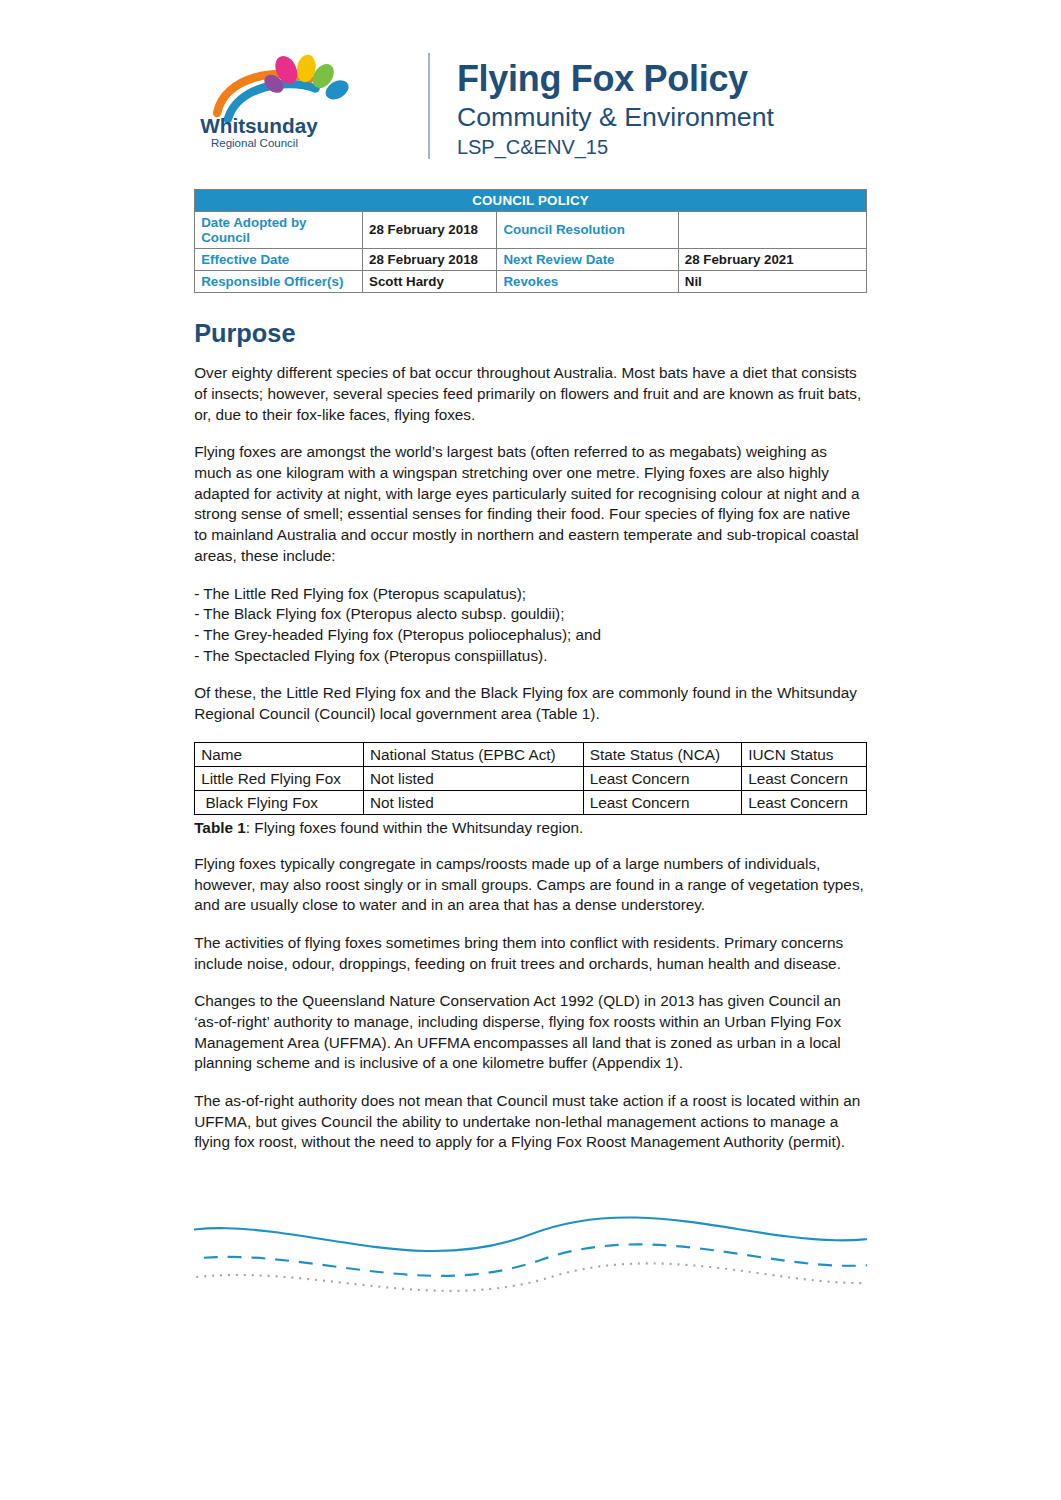Whitsunday Regional Council
Flying Fox Policy
Community & Environment
LSP_C&ENV_15
| COUNCIL POLICY |
| --- |
| Date Adopted by Council | 28 February 2018 | Council Resolution | |
| Effective Date | 28 February 2018 | Next Review Date | 28 February 2021 |
| Responsible Officer(s) | Scott Hardy | Revokes | Nil |
Purpose
Over eighty different species of bat occur throughout Australia. Most bats have a diet that consists of insects; however, several species feed primarily on flowers and fruit and are known as fruit bats, or, due to their fox-like faces, flying foxes.
Flying foxes are amongst the world’s largest bats (often referred to as megabats) weighing as much as one kilogram with a wingspan stretching over one metre. Flying foxes are also highly adapted for activity at night, with large eyes particularly suited for recognising colour at night and a strong sense of smell; essential senses for finding their food. Four species of flying fox are native to mainland Australia and occur mostly in northern and eastern temperate and sub-tropical coastal areas, these include:
The Little Red Flying fox (Pteropus scapulatus);
The Black Flying fox (Pteropus alecto subsp. gouldii);
The Grey-headed Flying fox (Pteropus poliocephalus); and
The Spectacled Flying fox (Pteropus conspiillatus).
Of these, the Little Red Flying fox and the Black Flying fox are commonly found in the Whitsunday Regional Council (Council) local government area (Table 1).
| Name | National Status (EPBC Act) | State Status (NCA) | IUCN Status |
| --- | --- | --- | --- |
| Little Red Flying Fox | Not listed | Least Concern | Least Concern |
| Black Flying Fox | Not listed | Least Concern | Least Concern |
Table 1: Flying foxes found within the Whitsunday region.
Flying foxes typically congregate in camps/roosts made up of a large numbers of individuals, however, may also roost singly or in small groups. Camps are found in a range of vegetation types, and are usually close to water and in an area that has a dense understorey.
The activities of flying foxes sometimes bring them into conflict with residents. Primary concerns include noise, odour, droppings, feeding on fruit trees and orchards, human health and disease.
Changes to the Queensland Nature Conservation Act 1992 (QLD) in 2013 has given Council an ‘as-of-right’ authority to manage, including disperse, flying fox roosts within an Urban Flying Fox Management Area (UFFMA). An UFFMA encompasses all land that is zoned as urban in a local planning scheme and is inclusive of a one kilometre buffer (Appendix 1).
The as-of-right authority does not mean that Council must take action if a roost is located within an UFFMA, but gives Council the ability to undertake non-lethal management actions to manage a flying fox roost, without the need to apply for a Flying Fox Roost Management Authority (permit).